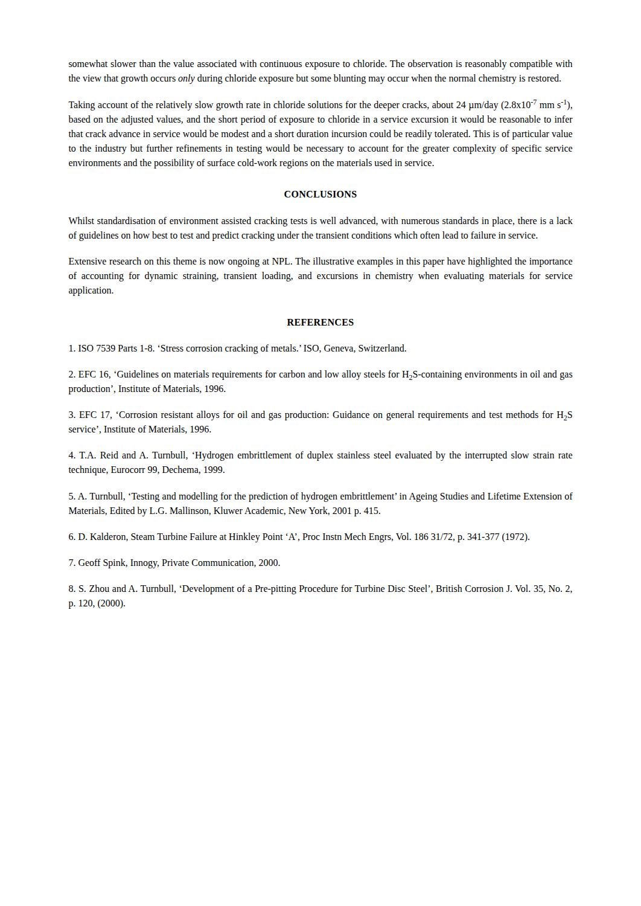somewhat slower than the value associated with continuous exposure to chloride. The observation is reasonably compatible with the view that growth occurs only during chloride exposure but some blunting may occur when the normal chemistry is restored.
Taking account of the relatively slow growth rate in chloride solutions for the deeper cracks, about 24 µm/day (2.8x10-7 mm s-1), based on the adjusted values, and the short period of exposure to chloride in a service excursion it would be reasonable to infer that crack advance in service would be modest and a short duration incursion could be readily tolerated. This is of particular value to the industry but further refinements in testing would be necessary to account for the greater complexity of specific service environments and the possibility of surface cold-work regions on the materials used in service.
CONCLUSIONS
Whilst standardisation of environment assisted cracking tests is well advanced, with numerous standards in place, there is a lack of guidelines on how best to test and predict cracking under the transient conditions which often lead to failure in service.
Extensive research on this theme is now ongoing at NPL. The illustrative examples in this paper have highlighted the importance of accounting for dynamic straining, transient loading, and excursions in chemistry when evaluating materials for service application.
REFERENCES
1. ISO 7539 Parts 1-8. ‘Stress corrosion cracking of metals.’ ISO, Geneva, Switzerland.
2. EFC 16, ‘Guidelines on materials requirements for carbon and low alloy steels for H2S-containing environments in oil and gas production’, Institute of Materials, 1996.
3. EFC 17, ‘Corrosion resistant alloys for oil and gas production: Guidance on general requirements and test methods for H2S service’, Institute of Materials, 1996.
4. T.A. Reid and A. Turnbull, ‘Hydrogen embrittlement of duplex stainless steel evaluated by the interrupted slow strain rate technique, Eurocorr 99, Dechema, 1999.
5. A. Turnbull, ‘Testing and modelling for the prediction of hydrogen embrittlement’ in Ageing Studies and Lifetime Extension of Materials, Edited by L.G. Mallinson, Kluwer Academic, New York, 2001 p. 415.
6. D. Kalderon, Steam Turbine Failure at Hinkley Point ‘A’, Proc Instn Mech Engrs, Vol. 186 31/72, p. 341-377 (1972).
7. Geoff Spink, Innogy, Private Communication, 2000.
8. S. Zhou and A. Turnbull, ‘Development of a Pre-pitting Procedure for Turbine Disc Steel’, British Corrosion J. Vol. 35, No. 2, p. 120, (2000).